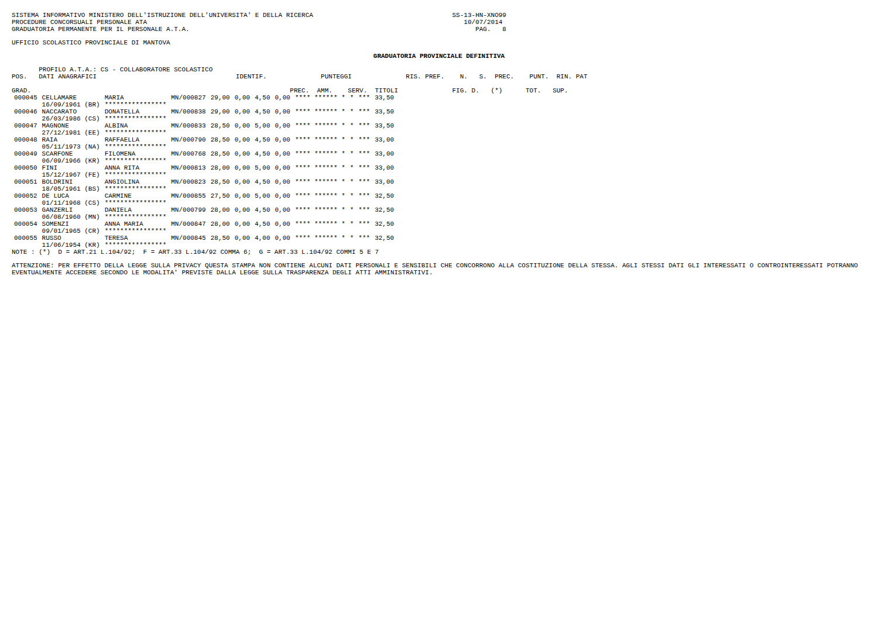SISTEMA INFORMATIVO MINISTERO DELL'ISTRUZIONE DELL'UNIVERSITA' E DELLA RICERCA                                    SS-13-HN-XNO99
PROCEDURE CONCORSUALI PERSONALE ATA                                                                                  10/07/2014
GRADUATORIA PERMANENTE PER IL PERSONALE A.T.A.                                                                          PAG.   8
UFFICIO SCOLASTICO PROVINCIALE DI MANTOVA
GRADUATORIA PROVINCIALE DEFINITIVA
       PROFILO A.T.A.: CS - COLLABORATORE SCOLASTICO
POS.   DATI ANAGRAFICI                                    IDENTIF.              PUNTEGGI              RIS. PREF.    N.   S.  PREC.    PUNT.  RIN. PAT

GRAD.                                                                   PREC.  AMM.    SERV.  TITOLI              FIG. D.   (*)      TOT.   SUP.
| 000045 | CELLAMARE | MARIA | MN/000827 | 29,00 | 0,00 | 4,50 | 0,00 | **** ****** * | * | *** | 33,50 |
| | 16/09/1961 (BR) | **************** | |
| 000046 | NACCARATO | DONATELLA | MN/000838 | 29,00 | 0,00 | 4,50 | 0,00 | **** ****** * | * | *** | 33,50 |
| | 26/03/1986 (CS) | **************** | |
| 000047 | MAGNONE | ALBINA | MN/000833 | 28,50 | 0,00 | 5,00 | 0,00 | **** ****** * | * | *** | 33,50 |
| | 27/12/1981 (EE) | **************** | |
| 000048 | RAIA | RAFFAELLA | MN/000790 | 28,50 | 0,00 | 4,50 | 0,00 | **** ****** * | * | *** | 33,00 |
| | 05/11/1973 (NA) | **************** | |
| 000049 | SCARFONE | FILOMENA | MN/000768 | 28,50 | 0,00 | 4,50 | 0,00 | **** ****** * | * | *** | 33,00 |
| | 06/09/1966 (KR) | **************** | |
| 000050 | FINI | ANNA RITA | MN/000813 | 28,00 | 0,00 | 5,00 | 0,00 | **** ****** * | * | *** | 33,00 |
| | 15/12/1967 (FE) | **************** | |
| 000051 | BOLDRINI | ANGIOLINA | MN/000823 | 28,50 | 0,00 | 4,50 | 0,00 | **** ****** * | * | *** | 33,00 |
| | 18/05/1961 (BS) | **************** | |
| 000052 | DE LUCA | CARMINE | MN/000855 | 27,50 | 0,00 | 5,00 | 0,00 | **** ****** * | * | *** | 32,50 |
| | 01/11/1968 (CS) | **************** | |
| 000053 | GANZERLI | DANIELA | MN/000799 | 28,00 | 0,00 | 4,50 | 0,00 | **** ****** * | * | *** | 32,50 |
| | 06/08/1960 (MN) | **************** | |
| 000054 | SOMENZI | ANNA MARIA | MN/000847 | 28,00 | 0,00 | 4,50 | 0,00 | **** ****** * | * | *** | 32,50 |
| | 09/01/1965 (CR) | **************** | |
| 000055 | RUSSO | TERESA | MN/000845 | 28,50 | 0,00 | 4,00 | 0,00 | **** ****** * | * | *** | 32,50 |
| | 11/06/1954 (KR) | **************** | |
NOTE : (*)  D = ART.21 L.104/92;  F = ART.33 L.104/92 COMMA 6;  G = ART.33 L.104/92 COMMI 5 E 7
ATTENZIONE: PER EFFETTO DELLA LEGGE SULLA PRIVACY QUESTA STAMPA NON CONTIENE ALCUNI DATI PERSONALI E SENSIBILI CHE CONCORRONO ALLA COSTITUZIONE DELLA STESSA. AGLI STESSI DATI GLI INTERESSATI O CONTROINTERESSATI POTRANNO EVENTUALMENTE ACCEDERE SECONDO LE MODALITA' PREVISTE DALLA LEGGE SULLA TRASPARENZA DEGLI ATTI AMMINISTRATIVI.